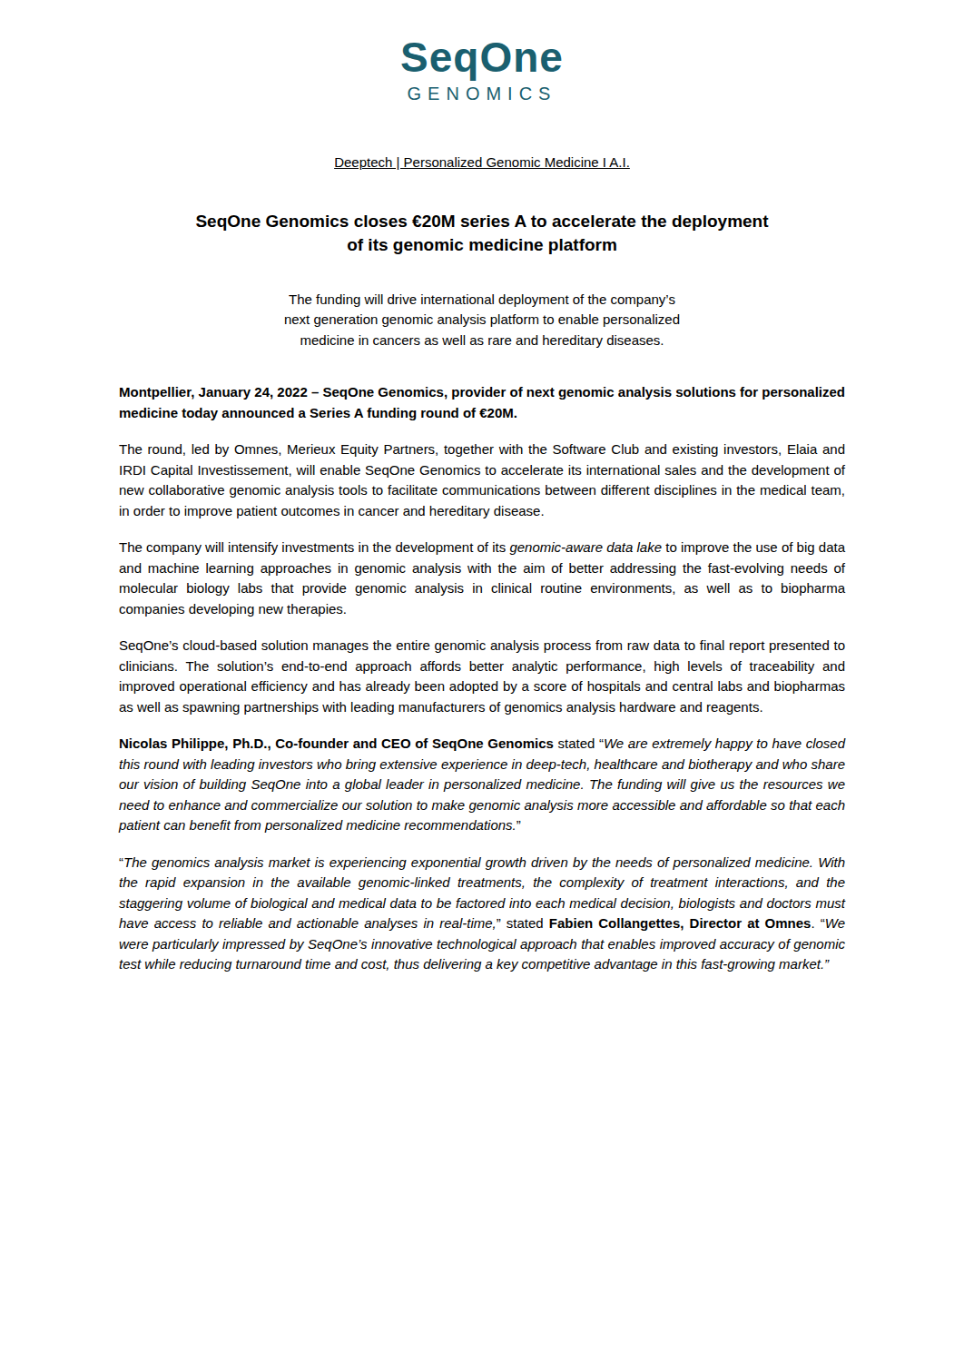SeqOne
GENOMICS
Deeptech | Personalized Genomic Medicine I A.I.
SeqOne Genomics closes €20M series A to accelerate the deployment
of its genomic medicine platform
The funding will drive international deployment of the company’s
next generation genomic analysis platform to enable personalized
medicine in cancers as well as rare and hereditary diseases.
Montpellier, January 24, 2022 – SeqOne Genomics, provider of next genomic analysis solutions for personalized medicine today announced a Series A funding round of €20M.
The round, led by Omnes, Merieux Equity Partners, together with the Software Club and existing investors, Elaia and IRDI Capital Investissement, will enable SeqOne Genomics to accelerate its international sales and the development of new collaborative genomic analysis tools to facilitate communications between different disciplines in the medical team, in order to improve patient outcomes in cancer and hereditary disease.
The company will intensify investments in the development of its genomic-aware data lake to improve the use of big data and machine learning approaches in genomic analysis with the aim of better addressing the fast-evolving needs of molecular biology labs that provide genomic analysis in clinical routine environments, as well as to biopharma companies developing new therapies.
SeqOne’s cloud-based solution manages the entire genomic analysis process from raw data to final report presented to clinicians. The solution’s end-to-end approach affords better analytic performance, high levels of traceability and improved operational efficiency and has already been adopted by a score of hospitals and central labs and biopharmas as well as spawning partnerships with leading manufacturers of genomics analysis hardware and reagents.
Nicolas Philippe, Ph.D., Co-founder and CEO of SeqOne Genomics stated “We are extremely happy to have closed this round with leading investors who bring extensive experience in deep-tech, healthcare and biotherapy and who share our vision of building SeqOne into a global leader in personalized medicine. The funding will give us the resources we need to enhance and commercialize our solution to make genomic analysis more accessible and affordable so that each patient can benefit from personalized medicine recommendations.”
“The genomics analysis market is experiencing exponential growth driven by the needs of personalized medicine. With the rapid expansion in the available genomic-linked treatments, the complexity of treatment interactions, and the staggering volume of biological and medical data to be factored into each medical decision, biologists and doctors must have access to reliable and actionable analyses in real-time,” stated Fabien Collangettes, Director at Omnes. “We were particularly impressed by SeqOne’s innovative technological approach that enables improved accuracy of genomic test while reducing turnaround time and cost, thus delivering a key competitive advantage in this fast-growing market.”